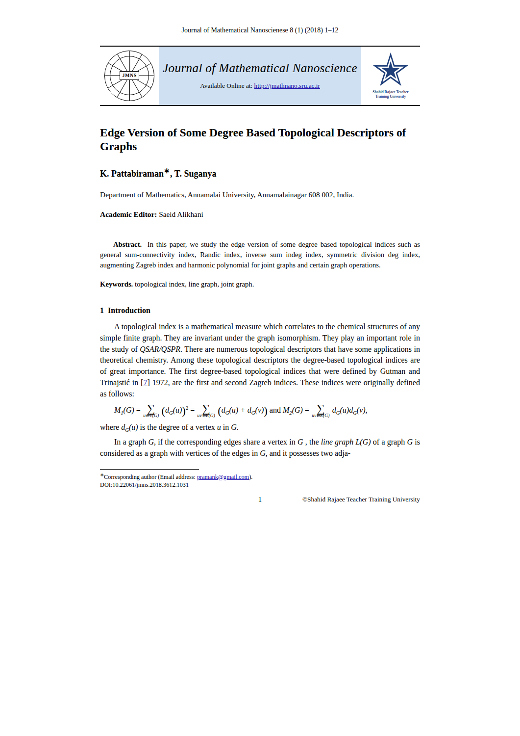Journal of Mathematical Nanoscienese 8 (1) (2018) 1–12
JMNS
Journal of Mathematical Nanoscience
Available Online at: http://jmathnano.sru.ac.ir
Shahid Rajaee Teacher
Training University
Edge Version of Some Degree Based Topological Descriptors of Graphs
K. Pattabiraman∗, T. Suganya
Department of Mathematics, Annamalai University, Annamalainagar 608 002, India.
Academic Editor: Saeid Alikhani
Abstract. In this paper, we study the edge version of some degree based topological indices such as general sum-connectivity index, Randic index, inverse sum indeg index, symmetric division deg index, augmenting Zagreb index and harmonic polynomial for joint graphs and certain graph operations.
Keywords. topological index, line graph, joint graph.
1 Introduction
A topological index is a mathematical measure which correlates to the chemical structures of any simple finite graph. They are invariant under the graph isomorphism. They play an important role in the study of QSAR/QSPR. There are numerous topological descriptors that have some applications in theoretical chemistry. Among these topological descriptors the degree-based topological indices are of great importance. The first degree-based topological indices that were defined by Gutman and Trinajstić in [7] 1972, are the first and second Zagreb indices. These indices were originally defined as follows:
M1(G) = ∑u∈V(G) (dG(u))2 = ∑uv∈E(G) (dG(u) + dG(v)) and M2(G) = ∑uv∈E(G) dG(u)dG(v),
where dG(u) is the degree of a vertex u in G.
In a graph G, if the corresponding edges share a vertex in G , the line graph L(G) of a graph G is considered as a graph with vertices of the edges in G, and it possesses two adja-
∗Corresponding author (Email address: pramank@gmail.com).
DOI:10.22061/jmns.2018.3612.1031
1 ©Shahid Rajaee Teacher Training University